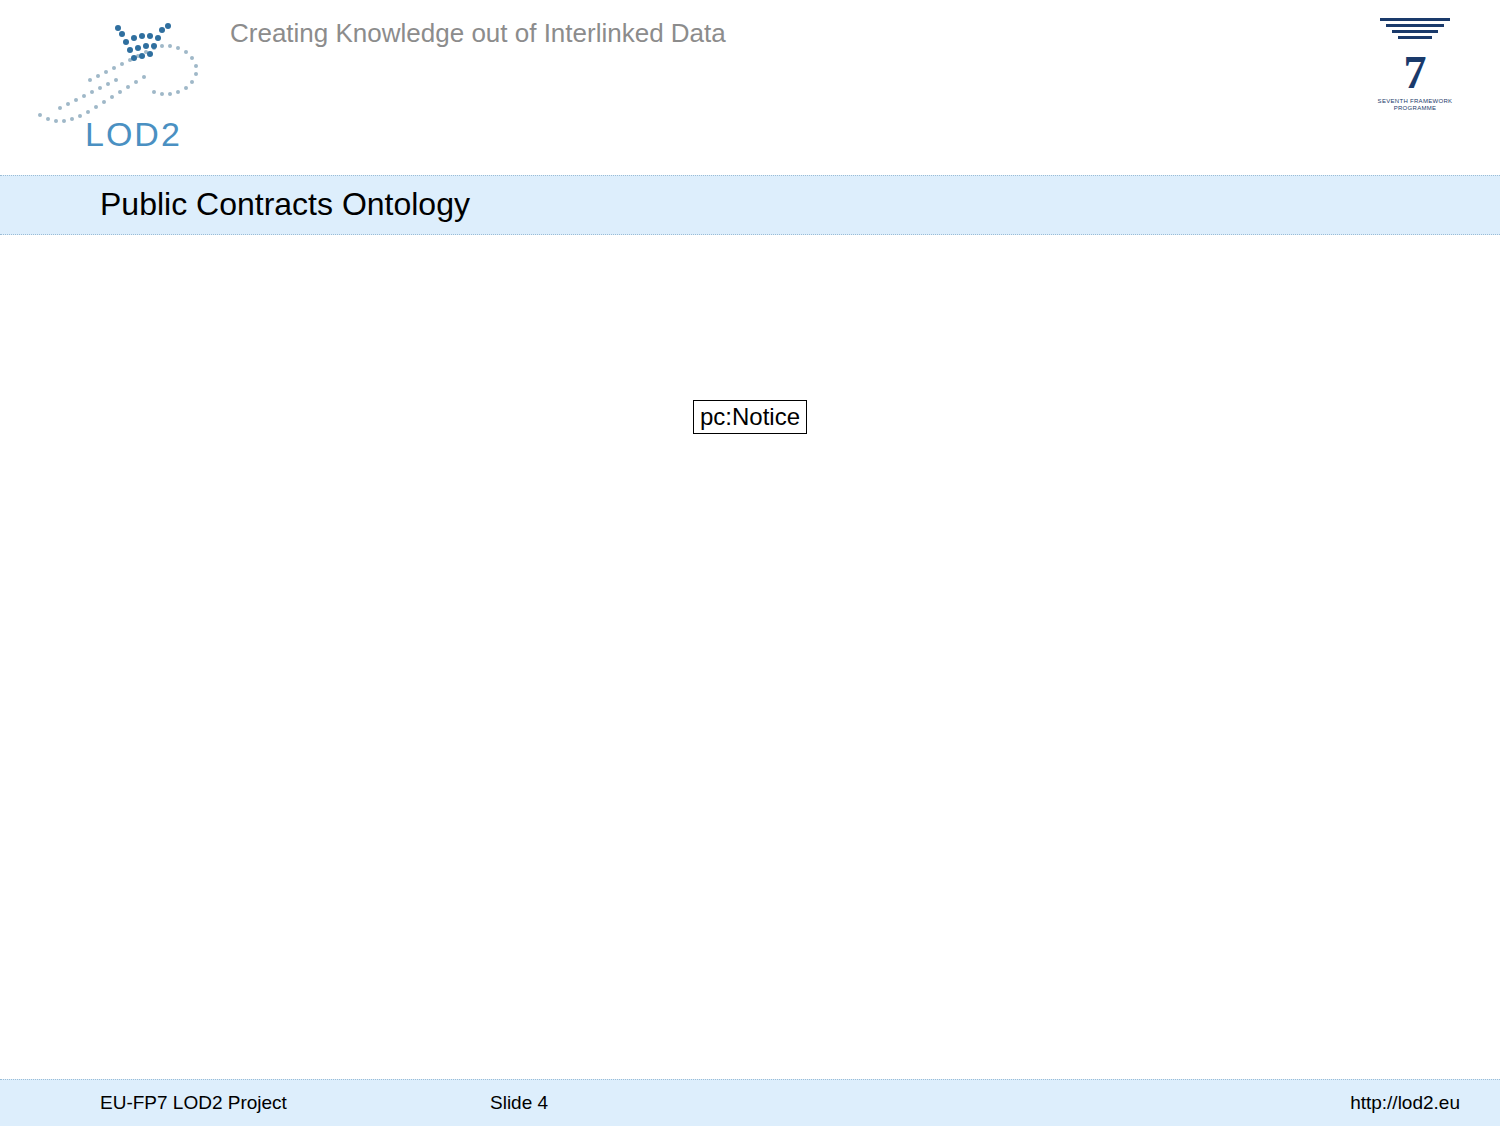Creating Knowledge out of Interlinked Data
LOD2
7
SEVENTH FRAMEWORK
PROGRAMME
Public Contracts Ontology
pc:Notice
EU-FP7 LOD2 Project Slide 4 http://lod2.eu